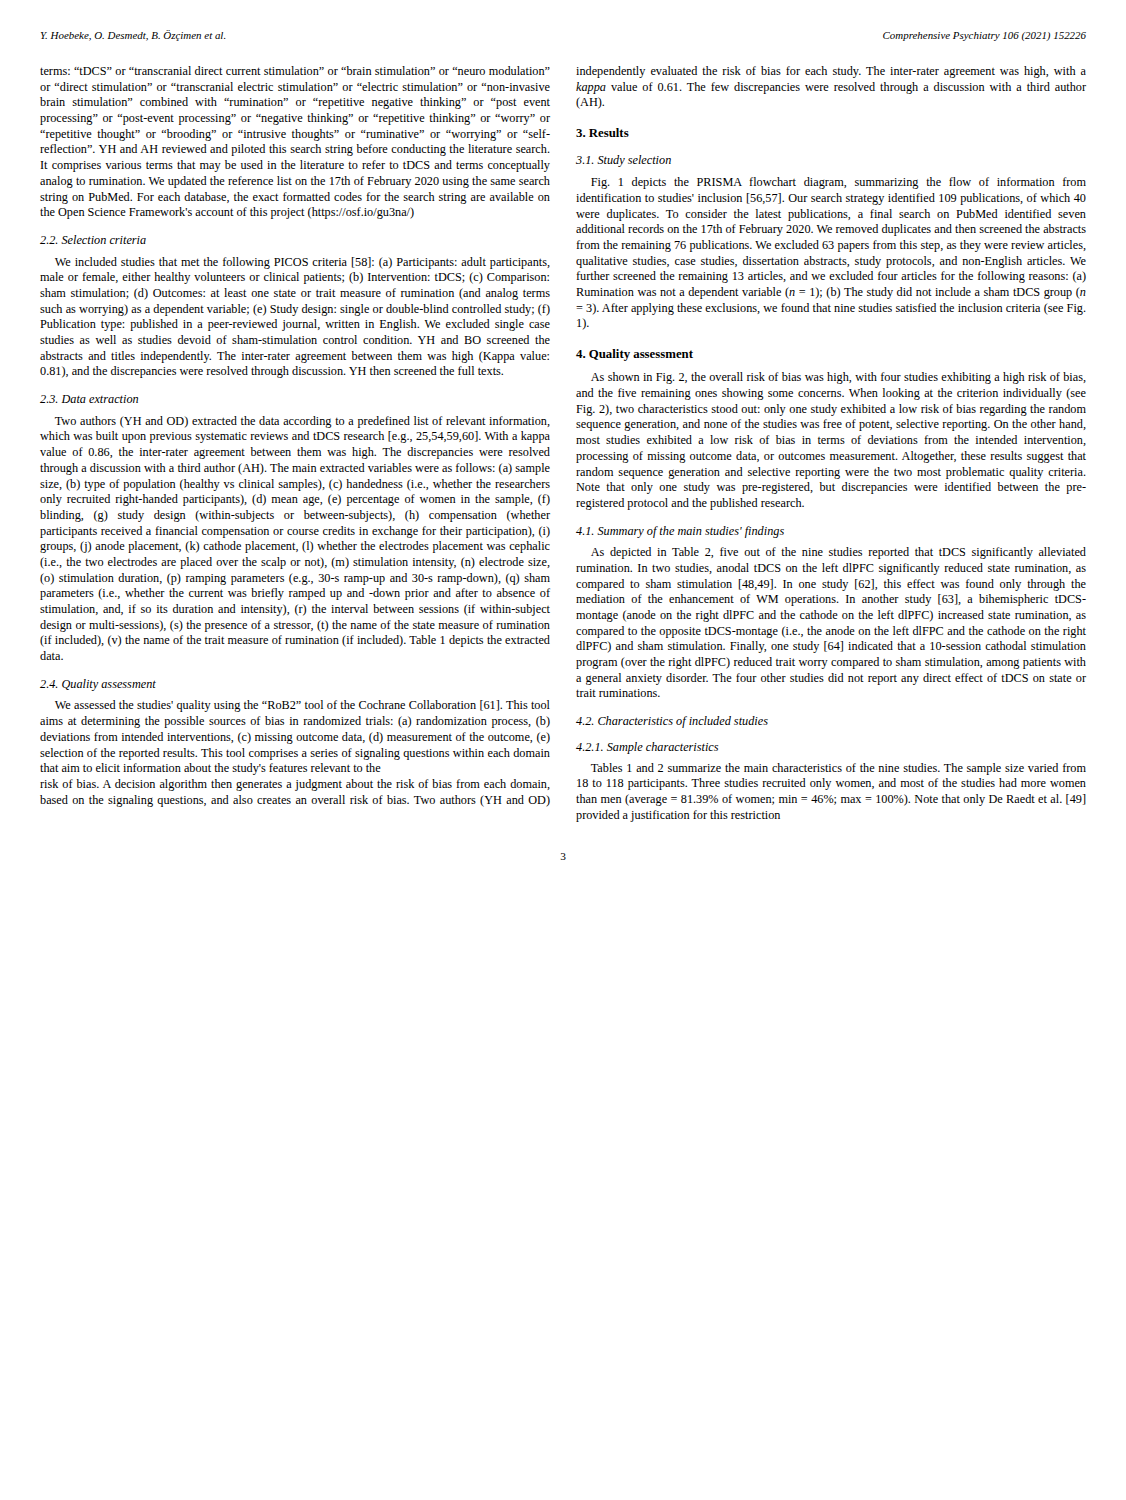Y. Hoebeke, O. Desmedt, B. Özçimen et al.
Comprehensive Psychiatry 106 (2021) 152226
terms: “tDCS” or “transcranial direct current stimulation” or “brain stimulation” or “neuro modulation” or “direct stimulation” or “transcranial electric stimulation” or “electric stimulation” or “non-invasive brain stimulation” combined with “rumination” or “repetitive negative thinking” or “post event processing” or “post-event processing” or “negative thinking” or “repetitive thinking” or “worry” or “repetitive thought” or “brooding” or “intrusive thoughts” or “ruminative” or “worrying” or “self-reflection”. YH and AH reviewed and piloted this search string before conducting the literature search. It comprises various terms that may be used in the literature to refer to tDCS and terms conceptually analog to rumination. We updated the reference list on the 17th of February 2020 using the same search string on PubMed. For each database, the exact formatted codes for the search string are available on the Open Science Framework's account of this project (https://osf.io/gu3na/)
2.2. Selection criteria
We included studies that met the following PICOS criteria [58]: (a) Participants: adult participants, male or female, either healthy volunteers or clinical patients; (b) Intervention: tDCS; (c) Comparison: sham stimulation; (d) Outcomes: at least one state or trait measure of rumination (and analog terms such as worrying) as a dependent variable; (e) Study design: single or double-blind controlled study; (f) Publication type: published in a peer-reviewed journal, written in English. We excluded single case studies as well as studies devoid of sham-stimulation control condition. YH and BO screened the abstracts and titles independently. The inter-rater agreement between them was high (Kappa value: 0.81), and the discrepancies were resolved through discussion. YH then screened the full texts.
2.3. Data extraction
Two authors (YH and OD) extracted the data according to a predefined list of relevant information, which was built upon previous systematic reviews and tDCS research [e.g., 25,54,59,60]. With a kappa value of 0.86, the inter-rater agreement between them was high. The discrepancies were resolved through a discussion with a third author (AH). The main extracted variables were as follows: (a) sample size, (b) type of population (healthy vs clinical samples), (c) handedness (i.e., whether the researchers only recruited right-handed participants), (d) mean age, (e) percentage of women in the sample, (f) blinding, (g) study design (within-subjects or between-subjects), (h) compensation (whether participants received a financial compensation or course credits in exchange for their participation), (i) groups, (j) anode placement, (k) cathode placement, (l) whether the electrodes placement was cephalic (i.e., the two electrodes are placed over the scalp or not), (m) stimulation intensity, (n) electrode size, (o) stimulation duration, (p) ramping parameters (e.g., 30-s ramp-up and 30-s ramp-down), (q) sham parameters (i.e., whether the current was briefly ramped up and -down prior and after to absence of stimulation, and, if so its duration and intensity), (r) the interval between sessions (if within-subject design or multi-sessions), (s) the presence of a stressor, (t) the name of the state measure of rumination (if included), (v) the name of the trait measure of rumination (if included). Table 1 depicts the extracted data.
2.4. Quality assessment
We assessed the studies' quality using the “RoB2” tool of the Cochrane Collaboration [61]. This tool aims at determining the possible sources of bias in randomized trials: (a) randomization process, (b) deviations from intended interventions, (c) missing outcome data, (d) measurement of the outcome, (e) selection of the reported results. This tool comprises a series of signaling questions within each domain that aim to elicit information about the study's features relevant to the
risk of bias. A decision algorithm then generates a judgment about the risk of bias from each domain, based on the signaling questions, and also creates an overall risk of bias. Two authors (YH and OD) independently evaluated the risk of bias for each study. The inter-rater agreement was high, with a kappa value of 0.61. The few discrepancies were resolved through a discussion with a third author (AH).
3. Results
3.1. Study selection
Fig. 1 depicts the PRISMA flowchart diagram, summarizing the flow of information from identification to studies' inclusion [56,57]. Our search strategy identified 109 publications, of which 40 were duplicates. To consider the latest publications, a final search on PubMed identified seven additional records on the 17th of February 2020. We removed duplicates and then screened the abstracts from the remaining 76 publications. We excluded 63 papers from this step, as they were review articles, qualitative studies, case studies, dissertation abstracts, study protocols, and non-English articles. We further screened the remaining 13 articles, and we excluded four articles for the following reasons: (a) Rumination was not a dependent variable (n = 1); (b) The study did not include a sham tDCS group (n = 3). After applying these exclusions, we found that nine studies satisfied the inclusion criteria (see Fig. 1).
4. Quality assessment
As shown in Fig. 2, the overall risk of bias was high, with four studies exhibiting a high risk of bias, and the five remaining ones showing some concerns. When looking at the criterion individually (see Fig. 2), two characteristics stood out: only one study exhibited a low risk of bias regarding the random sequence generation, and none of the studies was free of potent, selective reporting. On the other hand, most studies exhibited a low risk of bias in terms of deviations from the intended intervention, processing of missing outcome data, or outcomes measurement. Altogether, these results suggest that random sequence generation and selective reporting were the two most problematic quality criteria. Note that only one study was pre-registered, but discrepancies were identified between the pre-registered protocol and the published research.
4.1. Summary of the main studies' findings
As depicted in Table 2, five out of the nine studies reported that tDCS significantly alleviated rumination. In two studies, anodal tDCS on the left dlPFC significantly reduced state rumination, as compared to sham stimulation [48,49]. In one study [62], this effect was found only through the mediation of the enhancement of WM operations. In another study [63], a bihemispheric tDCS-montage (anode on the right dlPFC and the cathode on the left dlPFC) increased state rumination, as compared to the opposite tDCS-montage (i.e., the anode on the left dlFPC and the cathode on the right dlPFC) and sham stimulation. Finally, one study [64] indicated that a 10-session cathodal stimulation program (over the right dlPFC) reduced trait worry compared to sham stimulation, among patients with a general anxiety disorder. The four other studies did not report any direct effect of tDCS on state or trait ruminations.
4.2. Characteristics of included studies
4.2.1. Sample characteristics
Tables 1 and 2 summarize the main characteristics of the nine studies. The sample size varied from 18 to 118 participants. Three studies recruited only women, and most of the studies had more women than men (average = 81.39% of women; min = 46%; max = 100%). Note that only De Raedt et al. [49] provided a justification for this restriction
3